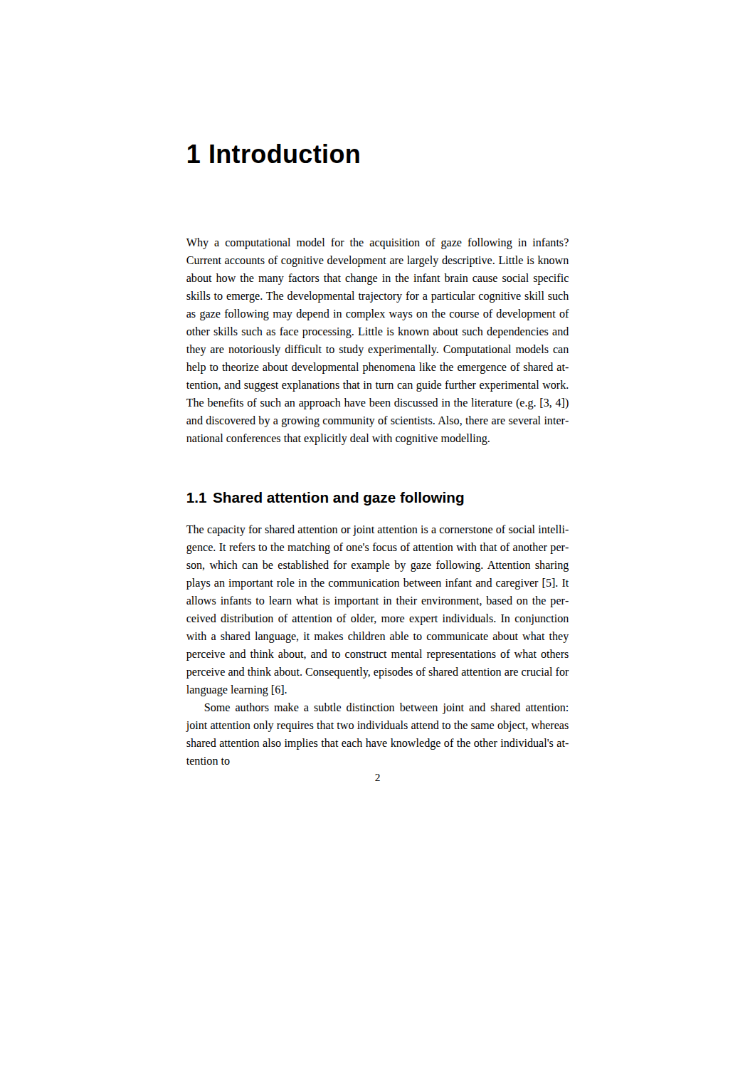1 Introduction
Why a computational model for the acquisition of gaze following in infants? Current accounts of cognitive development are largely descriptive. Little is known about how the many factors that change in the infant brain cause social specific skills to emerge. The developmental trajectory for a particular cognitive skill such as gaze following may depend in complex ways on the course of development of other skills such as face processing. Little is known about such dependencies and they are notoriously difficult to study experimentally. Computational models can help to theorize about developmental phenomena like the emergence of shared attention, and suggest explanations that in turn can guide further experimental work. The benefits of such an approach have been discussed in the literature (e.g. [3, 4]) and discovered by a growing community of scientists. Also, there are several international conferences that explicitly deal with cognitive modelling.
1.1 Shared attention and gaze following
The capacity for shared attention or joint attention is a cornerstone of social intelligence. It refers to the matching of one's focus of attention with that of another person, which can be established for example by gaze following. Attention sharing plays an important role in the communication between infant and caregiver [5]. It allows infants to learn what is important in their environment, based on the perceived distribution of attention of older, more expert individuals. In conjunction with a shared language, it makes children able to communicate about what they perceive and think about, and to construct mental representations of what others perceive and think about. Consequently, episodes of shared attention are crucial for language learning [6].
Some authors make a subtle distinction between joint and shared attention: joint attention only requires that two individuals attend to the same object, whereas shared attention also implies that each have knowledge of the other individual's attention to
2